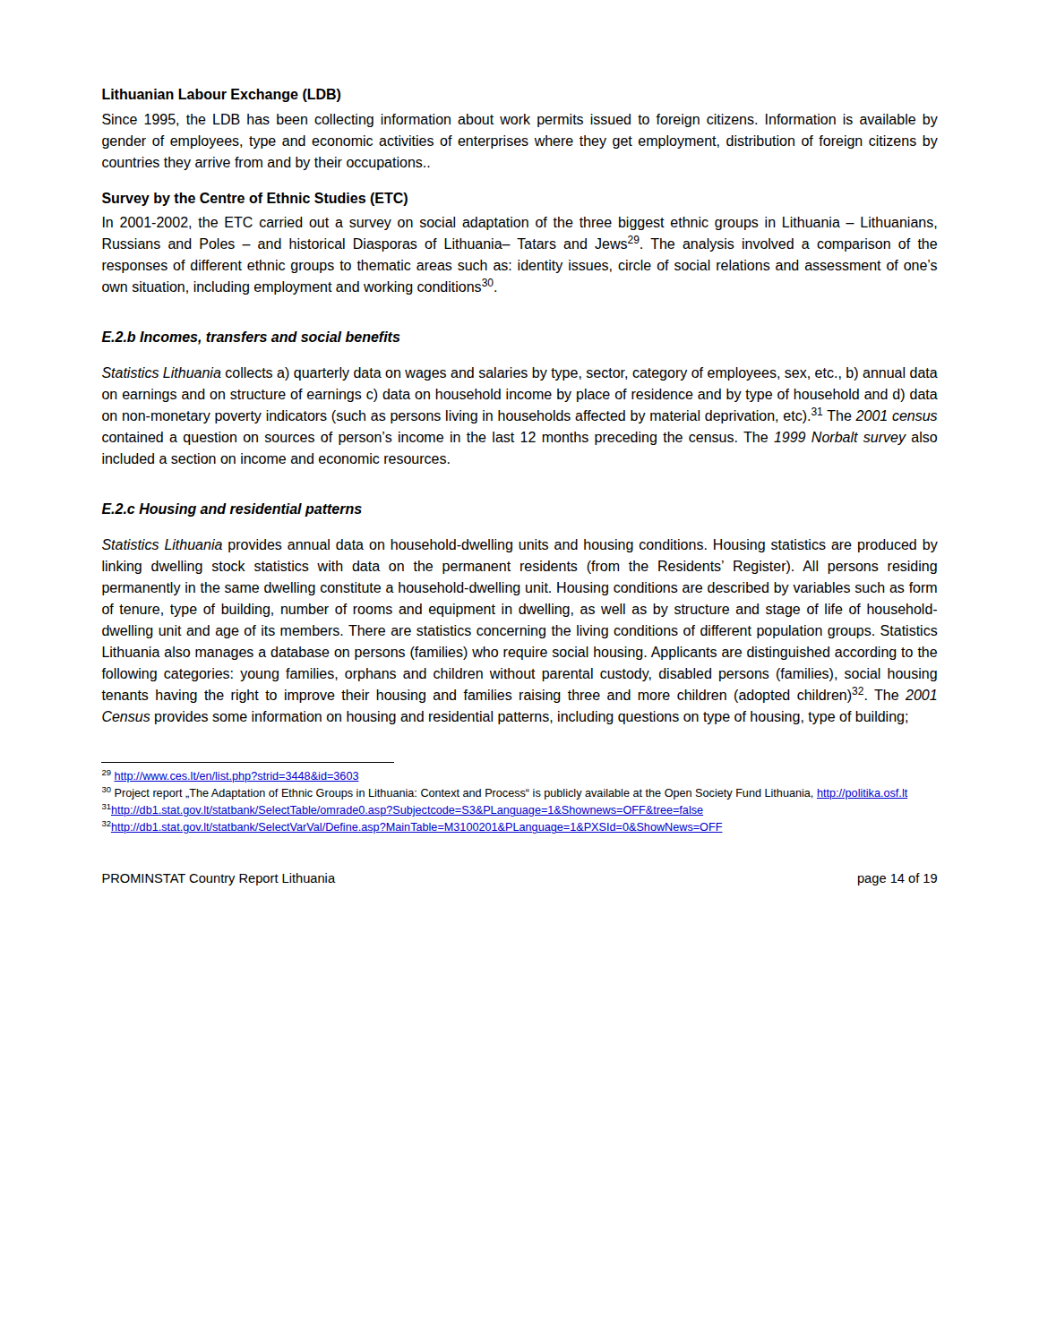Lithuanian Labour Exchange (LDB)
Since 1995, the LDB has been collecting information about work permits issued to foreign citizens. Information is available by gender of employees, type and economic activities of enterprises where they get employment, distribution of foreign citizens by countries they arrive from and by their occupations..
Survey by the Centre of Ethnic Studies (ETC)
In 2001-2002, the ETC carried out a survey on social adaptation of the three biggest ethnic groups in Lithuania – Lithuanians, Russians and Poles – and historical Diasporas of Lithuania– Tatars and Jews29. The analysis involved a comparison of the responses of different ethnic groups to thematic areas such as: identity issues, circle of social relations and assessment of one’s own situation, including employment and working conditions30.
E.2.b Incomes, transfers and social benefits
Statistics Lithuania collects a) quarterly data on wages and salaries by type, sector, category of employees, sex, etc., b) annual data on earnings and on structure of earnings c) data on household income by place of residence and by type of household and d) data on non-monetary poverty indicators (such as persons living in households affected by material deprivation, etc).31 The 2001 census contained a question on sources of person’s income in the last 12 months preceding the census. The 1999 Norbalt survey also included a section on income and economic resources.
E.2.c Housing and residential patterns
Statistics Lithuania provides annual data on household-dwelling units and housing conditions. Housing statistics are produced by linking dwelling stock statistics with data on the permanent residents (from the Residents’ Register). All persons residing permanently in the same dwelling constitute a household-dwelling unit. Housing conditions are described by variables such as form of tenure, type of building, number of rooms and equipment in dwelling, as well as by structure and stage of life of household-dwelling unit and age of its members. There are statistics concerning the living conditions of different population groups. Statistics Lithuania also manages a database on persons (families) who require social housing. Applicants are distinguished according to the following categories: young families, orphans and children without parental custody, disabled persons (families), social housing tenants having the right to improve their housing and families raising three and more children (adopted children)32. The 2001 Census provides some information on housing and residential patterns, including questions on type of housing, type of building;
29 http://www.ces.lt/en/list.php?strid=3448&id=3603
30 Project report „The Adaptation of Ethnic Groups in Lithuania: Context and Process“ is publicly available at the Open Society Fund Lithuania, http://politika.osf.lt
31http://db1.stat.gov.lt/statbank/SelectTable/omrade0.asp?Subjectcode=S3&PLanguage=1&Shownews=OFF&tree=false
32http://db1.stat.gov.lt/statbank/SelectVarVal/Define.asp?MainTable=M3100201&PLanguage=1&PXSId=0&ShowNews=OFF
PROMINSTAT Country Report Lithuania page 14 of 19